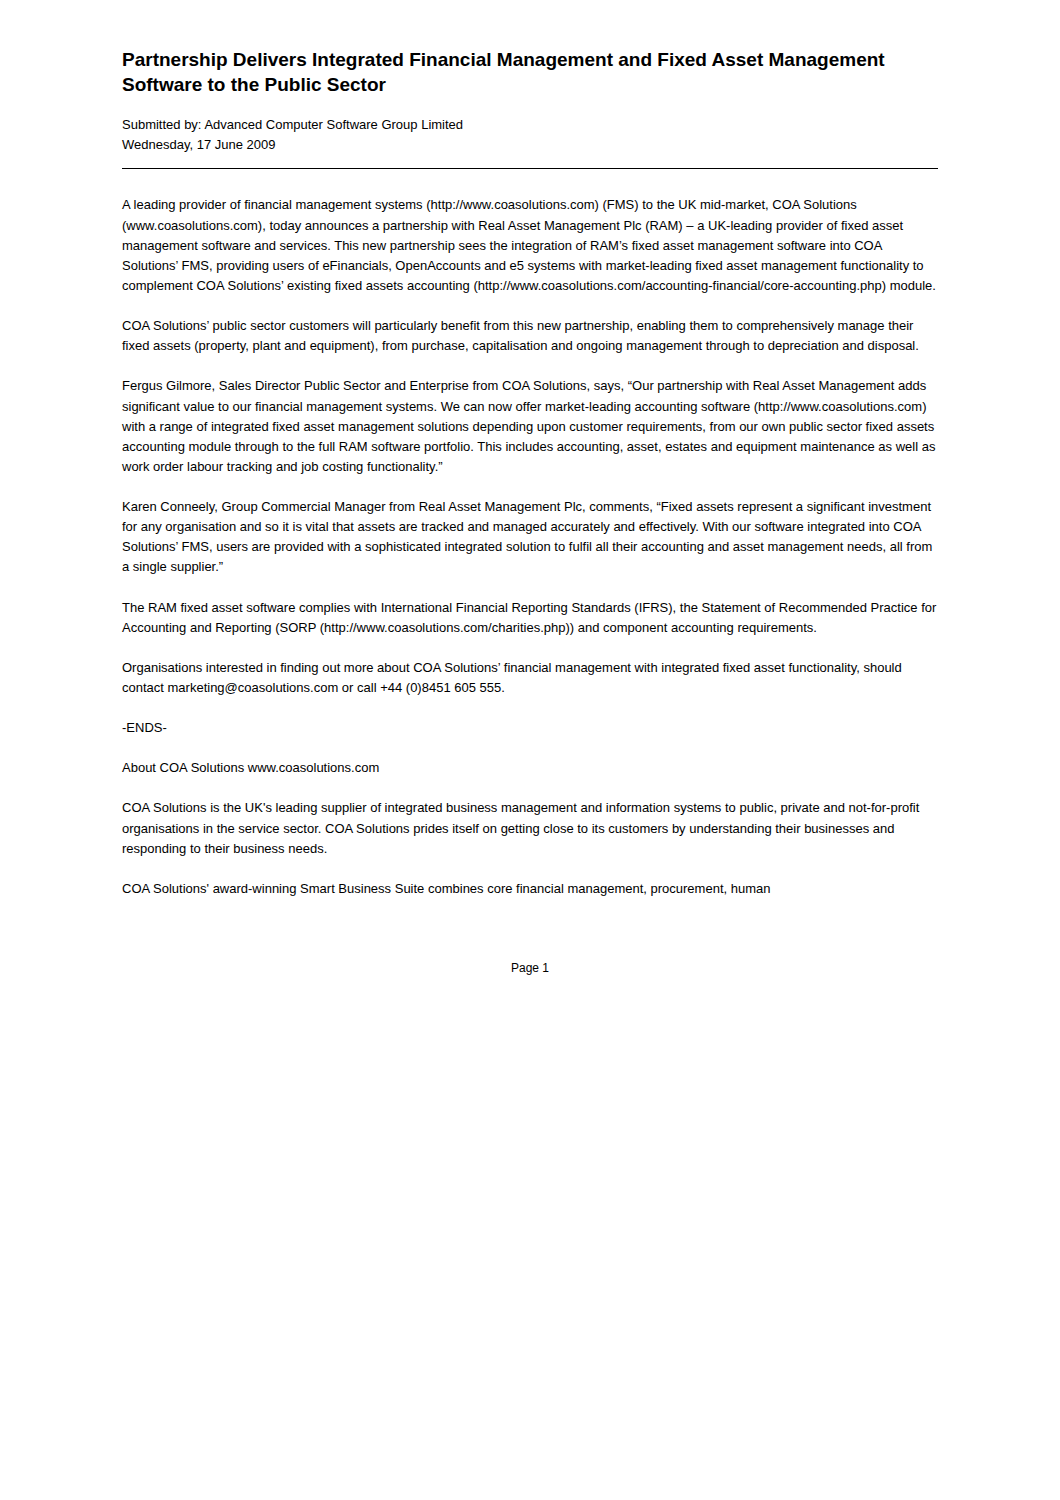Partnership Delivers Integrated Financial Management and Fixed Asset Management Software to the Public Sector
Submitted by: Advanced Computer Software Group Limited
Wednesday, 17 June 2009
A leading provider of financial management systems (http://www.coasolutions.com) (FMS) to the UK mid-market, COA Solutions (www.coasolutions.com), today announces a partnership with Real Asset Management Plc (RAM) – a UK-leading provider of fixed asset management software and services. This new partnership sees the integration of RAM’s fixed asset management software into COA Solutions’ FMS, providing users of eFinancials, OpenAccounts and e5 systems with market-leading fixed asset management functionality to complement COA Solutions’ existing fixed assets accounting (http://www.coasolutions.com/accounting-financial/core-accounting.php) module.
COA Solutions’ public sector customers will particularly benefit from this new partnership, enabling them to comprehensively manage their fixed assets (property, plant and equipment), from purchase, capitalisation and ongoing management through to depreciation and disposal.
Fergus Gilmore, Sales Director Public Sector and Enterprise from COA Solutions, says, “Our partnership with Real Asset Management adds significant value to our financial management systems. We can now offer market-leading accounting software (http://www.coasolutions.com) with a range of integrated fixed asset management solutions depending upon customer requirements, from our own public sector fixed assets accounting module through to the full RAM software portfolio. This includes accounting, asset, estates and equipment maintenance as well as work order labour tracking and job costing functionality.”
Karen Conneely, Group Commercial Manager from Real Asset Management Plc, comments, “Fixed assets represent a significant investment for any organisation and so it is vital that assets are tracked and managed accurately and effectively. With our software integrated into COA Solutions’ FMS, users are provided with a sophisticated integrated solution to fulfil all their accounting and asset management needs, all from a single supplier.”
The RAM fixed asset software complies with International Financial Reporting Standards (IFRS), the Statement of Recommended Practice for Accounting and Reporting (SORP (http://www.coasolutions.com/charities.php)) and component accounting requirements.
Organisations interested in finding out more about COA Solutions’ financial management with integrated fixed asset functionality, should contact marketing@coasolutions.com or call +44 (0)8451 605 555.
-ENDS-
About COA Solutions www.coasolutions.com
COA Solutions is the UK's leading supplier of integrated business management and information systems to public, private and not-for-profit organisations in the service sector. COA Solutions prides itself on getting close to its customers by understanding their businesses and responding to their business needs.
COA Solutions' award-winning Smart Business Suite combines core financial management, procurement, human
Page 1